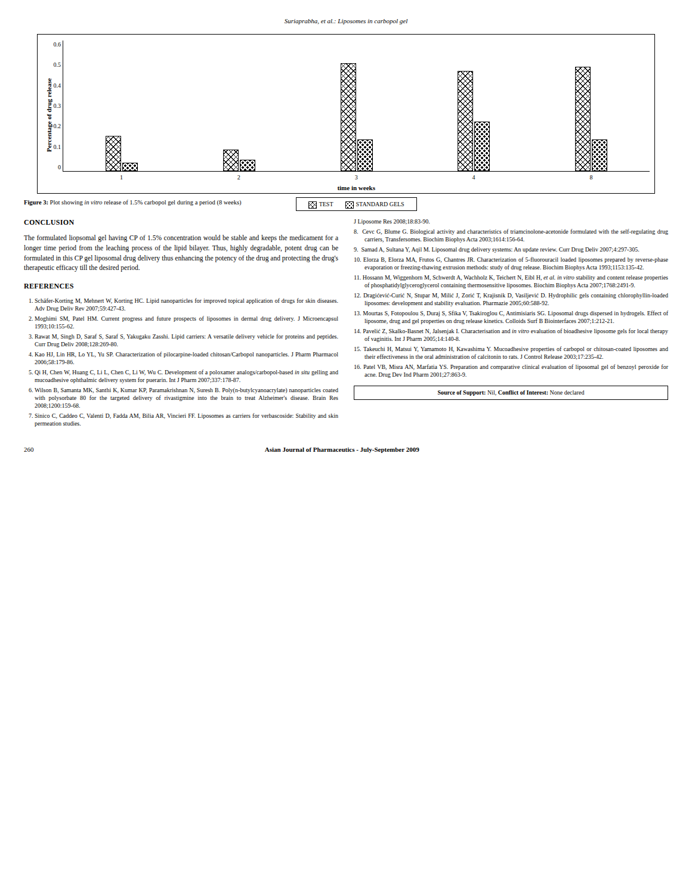Suriaprabha, et al.: Liposomes in carbopol gel
Percentage of drug release
0.6
0.5
0.4
0.3
0.2
0.1
0
1 2 3 4 8
time in weeks
TEST STANDARD GELS
Figure 3: Plot showing in vitro release of 1.5% carbopol gel during a period (8 weeks)
CONCLUSION
The formulated liopsomal gel having CP of 1.5% concentration would be stable and keeps the medicament for a longer time period from the leaching process of the lipid bilayer. Thus, highly degradable, potent drug can be formulated in this CP gel liposomal drug delivery thus enhancing the potency of the drug and protecting the drug's therapeutic efficacy till the desired period.
REFERENCES
Schäfer-Korting M, Mehnert W, Korting HC. Lipid nanoparticles for improved topical application of drugs for skin diseases. Adv Drug Deliv Rev 2007;59:427-43.
Moghimi SM, Patel HM. Current progress and future prospects of liposomes in dermal drug delivery. J Microencapsul 1993;10:155-62.
Rawat M, Singh D, Saraf S, Saraf S, Yakugaku Zasshi. Lipid carriers: A versatile delivery vehicle for proteins and peptides. Curr Drug Deliv 2008;128:269-80.
Kao HJ, Lin HR, Lo YL, Yu SP. Characterization of pilocarpine-loaded chitosan/Carbopol nanoparticles. J Pharm Pharmacol 2006;58:179-86.
Qi H, Chen W, Huang C, Li L, Chen C, Li W, Wu C. Development of a poloxamer analogs/carbopol-based in situ gelling and mucoadhesive ophthalmic delivery system for puerarin. Int J Pharm 2007;337:178-87.
Wilson B, Samanta MK, Santhi K, Kumar KP, Paramakrishnan N, Suresh B. Poly(n-butylcyanoacrylate) nanoparticles coated with polysorbate 80 for the targeted delivery of rivastigmine into the brain to treat Alzheimer's disease. Brain Res 2008;1200:159-68.
Sinico C, Caddeo C, Valenti D, Fadda AM, Bilia AR, Vincieri FF. Liposomes as carriers for verbascoside: Stability and skin permeation studies.
J Liposome Res 2008;18:83-90.
8. Cevc G, Blume G. Biological activity and characteristics of triamcinolone-acetonide formulated with the self-regulating drug carriers, Transfersomes. Biochim Biophys Acta 2003;1614:156-64.
9. Samad A, Sultana Y, Aqil M. Liposomal drug delivery systems: An update review. Curr Drug Deliv 2007;4:297-305.
10. Elorza B, Elorza MA, Frutos G, Chantres JR. Characterization of 5-fluorouracil loaded liposomes prepared by reverse-phase evaporation or freezing-thawing extrusion methods: study of drug release. Biochim Biophys Acta 1993;1153:135-42.
11. Hossann M, Wiggenhorn M, Schwerdt A, Wachholz K, Teichert N, Eibl H, et al. in vitro stability and content release properties of phosphatidylglyceroglycerol containing thermosensitive liposomes. Biochim Biophys Acta 2007;1768:2491-9.
12. Dragićević-Curić N, Stupar M, Milić J, Zorić T, Krajisnik D, Vasiljević D. Hydrophilic gels containing chlorophyllin-loaded liposomes: development and stability evaluation. Pharmazie 2005;60:588-92.
13. Mourtas S, Fotopoulou S, Duraj S, Sfika V, Tsakiroglou C, Antimisiaris SG. Liposomal drugs dispersed in hydrogels. Effect of liposome, drug and gel properties on drug release kinetics. Colloids Surf B Biointerfaces 2007;1:212-21.
14. Pavelić Z, Skalko-Basnet N, Jalsenjak I. Characterisation and in vitro evaluation of bioadhesive liposome gels for local therapy of vaginitis. Int J Pharm 2005;14:140-8.
15. Takeuchi H, Matsui Y, Yamamoto H, Kawashima Y. Mucoadhesive properties of carbopol or chitosan-coated liposomes and their effectiveness in the oral administration of calcitonin to rats. J Control Release 2003;17:235-42.
16. Patel VB, Misra AN, Marfatia YS. Preparation and comparative clinical evaluation of liposomal gel of benzoyl peroxide for acne. Drug Dev Ind Pharm 2001;27:863-9.
Source of Support: Nil, Conflict of Interest: None declared
260
Asian Journal of Pharmaceutics - July-September 2009